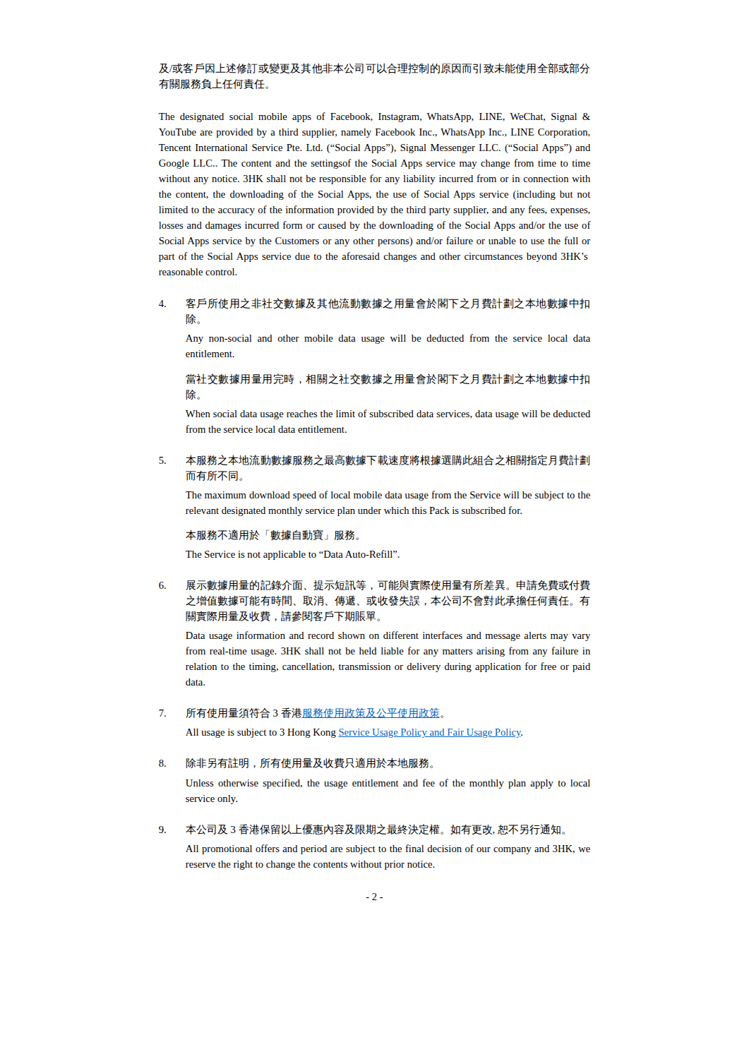及/或客戶因上述修訂或變更及其他非本公司可以合理控制的原因而引致未能使用全部或部分有關服務負上任何責任。
The designated social mobile apps of Facebook, Instagram, WhatsApp, LINE, WeChat, Signal & YouTube are provided by a third supplier, namely Facebook Inc., WhatsApp Inc., LINE Corporation, Tencent International Service Pte. Ltd. (“Social Apps”), Signal Messenger LLC. (“Social Apps”) and Google LLC.. The content and the settingsof the Social Apps service may change from time to time without any notice. 3HK shall not be responsible for any liability incurred from or in connection with the content, the downloading of the Social Apps, the use of Social Apps service (including but not limited to the accuracy of the information provided by the third party supplier, and any fees, expenses, losses and damages incurred form or caused by the downloading of the Social Apps and/or the use of Social Apps service by the Customers or any other persons) and/or failure or unable to use the full or part of the Social Apps service due to the aforesaid changes and other circumstances beyond 3HK’s reasonable control.
客戶所使用之非社交數據及其他流動數據之用量會於閣下之月費計劃之本地數據中扣除。
Any non-social and other mobile data usage will be deducted from the service local data entitlement.
當社交數據用量用完時，相關之社交數據之用量會於閣下之月費計劃之本地數據中扣除。
When social data usage reaches the limit of subscribed data services, data usage will be deducted from the service local data entitlement.
本服務之本地流動數據服務之最高數據下載速度將根據選購此組合之相關指定月費計劃而有所不同。
The maximum download speed of local mobile data usage from the Service will be subject to the relevant designated monthly service plan under which this Pack is subscribed for.
本服務不適用於「數據自動寶」服務。
The Service is not applicable to “Data Auto-Refill”.
展示數據用量的記錄介面、提示短訊等，可能與實際使用量有所差異。申請免費或付費之增值數據可能有時間、取消、傳遞、或收發失誤，本公司不會對此承擔任何責任。有關實際用量及收費，請參閱客戶下期賬單。
Data usage information and record shown on different interfaces and message alerts may vary from real-time usage. 3HK shall not be held liable for any matters arising from any failure in relation to the timing, cancellation, transmission or delivery during application for free or paid data.
所有使用量須符合 3 香港服務使用政策及公平使用政策。
All usage is subject to 3 Hong Kong Service Usage Policy and Fair Usage Policy.
除非另有註明，所有使用量及收費只適用於本地服務。
Unless otherwise specified, the usage entitlement and fee of the monthly plan apply to local service only.
本公司及 3 香港保留以上優惠內容及限期之最終決定權。如有更改, 恕不另行通知。
All promotional offers and period are subject to the final decision of our company and 3HK, we reserve the right to change the contents without prior notice.
- 2 -